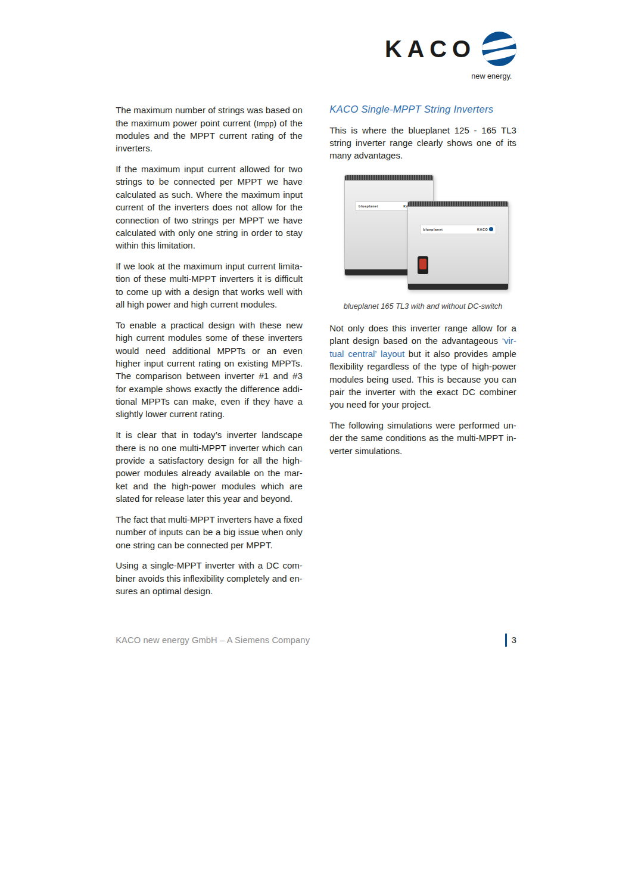KACO
new energy.
The maximum number of strings was based on the maximum power point current (Impp) of the modules and the MPPT current rating of the inverters.
If the maximum input current allowed for two strings to be connected per MPPT we have calculated as such. Where the maximum input current of the inverters does not allow for the connection of two strings per MPPT we have calculated with only one string in order to stay within this limitation.
If we look at the maximum input current limitation of these multi-MPPT inverters it is difficult to come up with a design that works well with all high power and high current modules.
To enable a practical design with these new high current modules some of these inverters would need additional MPPTs or an even higher input current rating on existing MPPTs. The comparison between inverter #1 and #3 for example shows exactly the difference additional MPPTs can make, even if they have a slightly lower current rating.
It is clear that in today’s inverter landscape there is no one multi-MPPT inverter which can provide a satisfactory design for all the high-power modules already available on the market and the high-power modules which are slated for release later this year and beyond.
The fact that multi-MPPT inverters have a fixed number of inputs can be a big issue when only one string can be connected per MPPT.
Using a single-MPPT inverter with a DC combiner avoids this inflexibility completely and ensures an optimal design.
KACO Single-MPPT String Inverters
This is where the blueplanet 125 - 165 TL3 string inverter range clearly shows one of its many advantages.
blueplanet KACO
blueplanet KACO
blueplanet 165 TL3 with and without DC-switch
Not only does this inverter range allow for a plant design based on the advantageous ‘virtual central’ layout but it also provides ample flexibility regardless of the type of high-power modules being used. This is because you can pair the inverter with the exact DC combiner you need for your project.
The following simulations were performed under the same conditions as the multi-MPPT inverter simulations.
KACO new energy GmbH – A Siemens Company
3